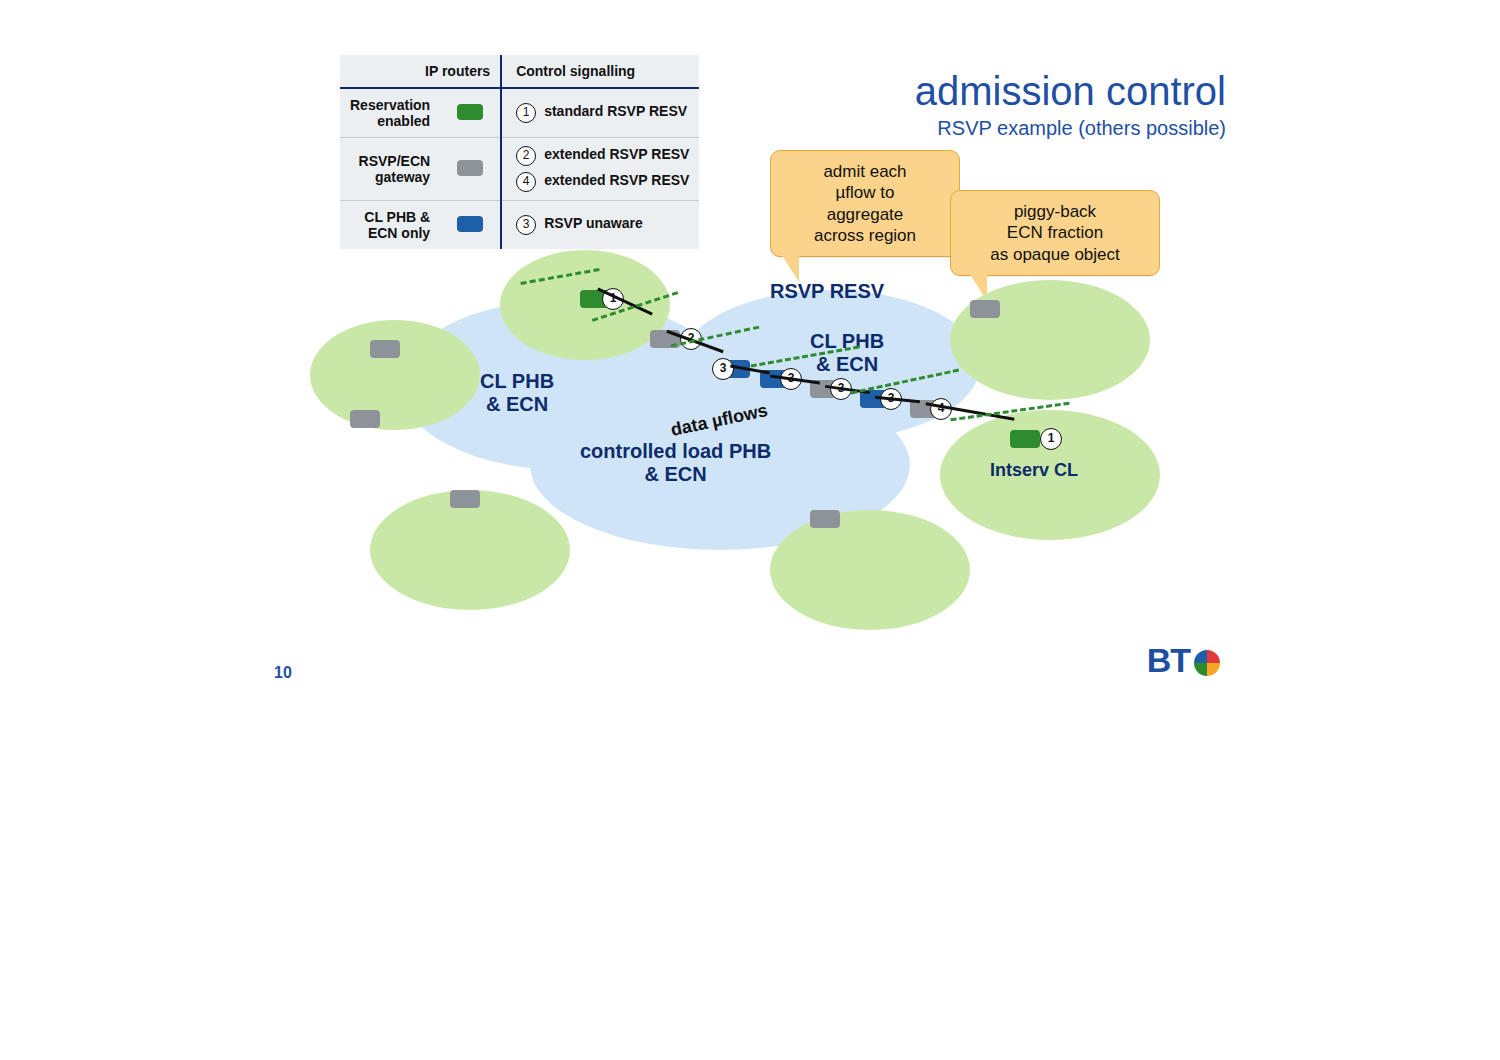admission control
RSVP example (others possible)
| IP routers | Control signalling |
| --- | --- |
| Reservation enabled | | 1 standard RSVP RESV |
| RSVP/ECN gateway | | 2 extended RSVP RESV 4 extended RSVP RESV |
| CL PHB & ECN only | | 3 RSVP unaware |
admit each
µflow to
aggregate
across region
piggy-back
ECN fraction
as opaque object
CL PHB
& ECN
CL PHB
& ECN
controlled load PHB
& ECN
Intserv CL
RSVP RESV
data µflows
1
2
3
3
3
3
4
1
10
BT